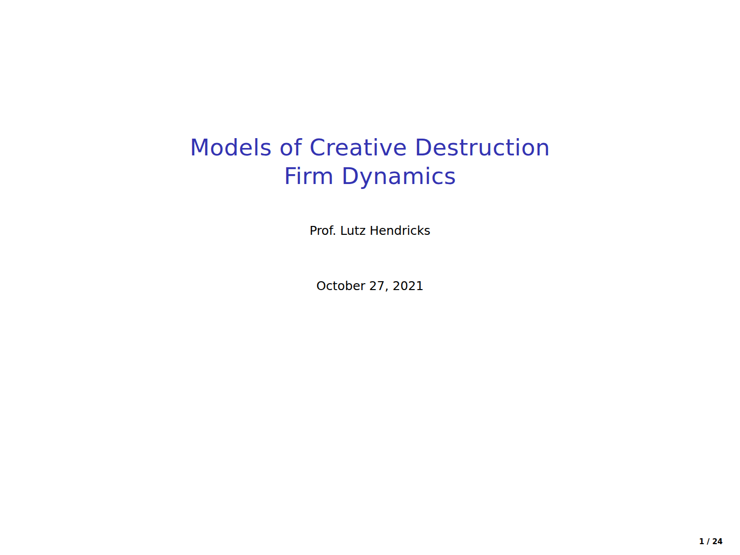Models of Creative Destruction
Firm Dynamics
Prof. Lutz Hendricks
October 27, 2021
1 / 24